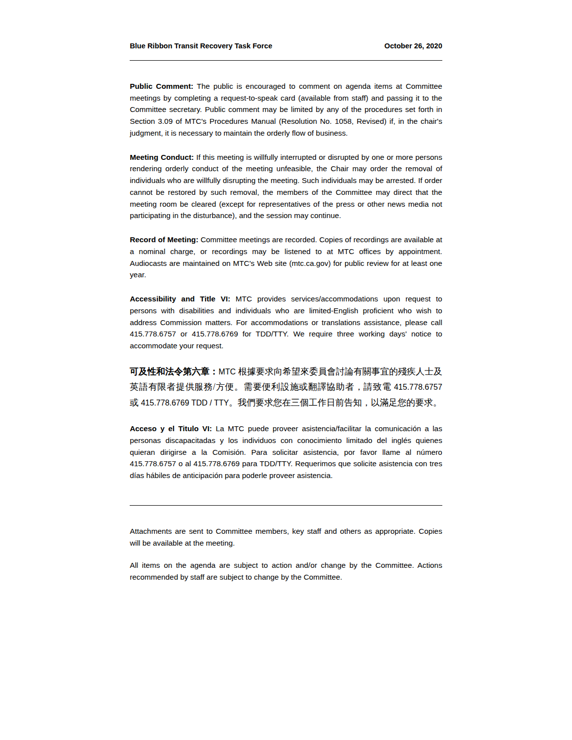Blue Ribbon Transit Recovery Task Force October 26, 2020
Public Comment: The public is encouraged to comment on agenda items at Committee meetings by completing a request-to-speak card (available from staff) and passing it to the Committee secretary. Public comment may be limited by any of the procedures set forth in Section 3.09 of MTC's Procedures Manual (Resolution No. 1058, Revised) if, in the chair's judgment, it is necessary to maintain the orderly flow of business.
Meeting Conduct: If this meeting is willfully interrupted or disrupted by one or more persons rendering orderly conduct of the meeting unfeasible, the Chair may order the removal of individuals who are willfully disrupting the meeting. Such individuals may be arrested. If order cannot be restored by such removal, the members of the Committee may direct that the meeting room be cleared (except for representatives of the press or other news media not participating in the disturbance), and the session may continue.
Record of Meeting: Committee meetings are recorded. Copies of recordings are available at a nominal charge, or recordings may be listened to at MTC offices by appointment. Audiocasts are maintained on MTC's Web site (mtc.ca.gov) for public review for at least one year.
Accessibility and Title VI: MTC provides services/accommodations upon request to persons with disabilities and individuals who are limited-English proficient who wish to address Commission matters. For accommodations or translations assistance, please call 415.778.6757 or 415.778.6769 for TDD/TTY. We require three working days' notice to accommodate your request.
可及性和法令第六章：MTC 根據要求向希望來委員會討論有關事宜的殘疾人士及英語有限者提供服務/方便。需要便利設施或翻譯協助者，請致電 415.778.6757 或 415.778.6769 TDD / TTY。我們要求您在三個工作日前告知，以滿足您的要求。
Acceso y el Titulo VI: La MTC puede proveer asistencia/facilitar la comunicación a las personas discapacitadas y los individuos con conocimiento limitado del inglés quienes quieran dirigirse a la Comisión. Para solicitar asistencia, por favor llame al número 415.778.6757 o al 415.778.6769 para TDD/TTY. Requerimos que solicite asistencia con tres días hábiles de anticipación para poderle proveer asistencia.
Attachments are sent to Committee members, key staff and others as appropriate. Copies will be available at the meeting.
All items on the agenda are subject to action and/or change by the Committee. Actions recommended by staff are subject to change by the Committee.